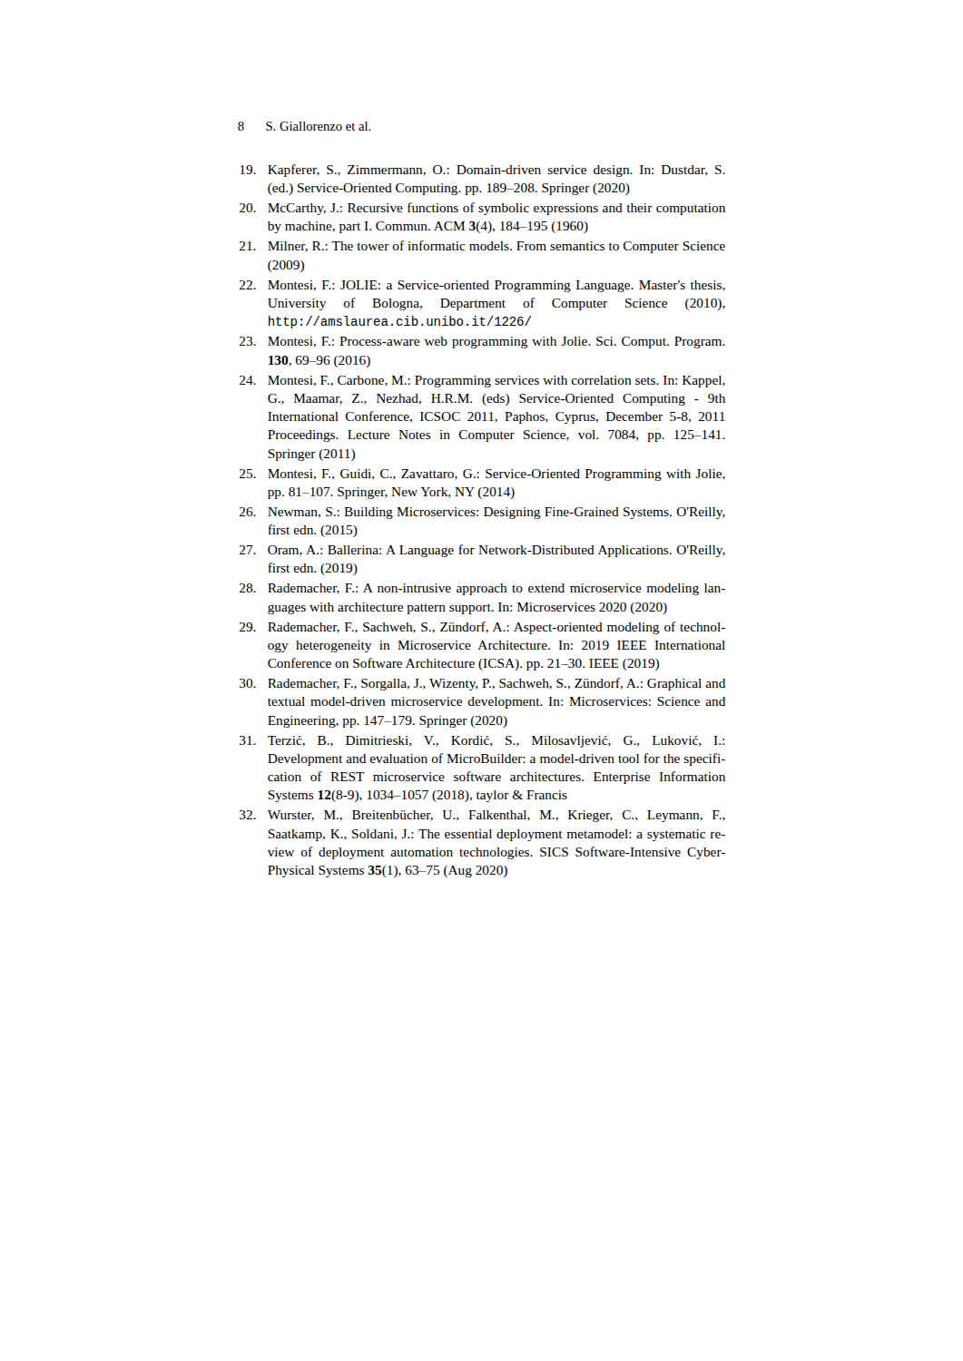8 S. Giallorenzo et al.
19. Kapferer, S., Zimmermann, O.: Domain-driven service design. In: Dustdar, S. (ed.) Service-Oriented Computing. pp. 189–208. Springer (2020)
20. McCarthy, J.: Recursive functions of symbolic expressions and their computation by machine, part I. Commun. ACM 3(4), 184–195 (1960)
21. Milner, R.: The tower of informatic models. From semantics to Computer Science (2009)
22. Montesi, F.: JOLIE: a Service-oriented Programming Language. Master's thesis, University of Bologna, Department of Computer Science (2010), http://amslaurea.cib.unibo.it/1226/
23. Montesi, F.: Process-aware web programming with Jolie. Sci. Comput. Program. 130, 69–96 (2016)
24. Montesi, F., Carbone, M.: Programming services with correlation sets. In: Kappel, G., Maamar, Z., Nezhad, H.R.M. (eds) Service-Oriented Computing - 9th International Conference, ICSOC 2011, Paphos, Cyprus, December 5-8, 2011 Proceedings. Lecture Notes in Computer Science, vol. 7084, pp. 125–141. Springer (2011)
25. Montesi, F., Guidi, C., Zavattaro, G.: Service-Oriented Programming with Jolie, pp. 81–107. Springer, New York, NY (2014)
26. Newman, S.: Building Microservices: Designing Fine-Grained Systems. O'Reilly, first edn. (2015)
27. Oram, A.: Ballerina: A Language for Network-Distributed Applications. O'Reilly, first edn. (2019)
28. Rademacher, F.: A non-intrusive approach to extend microservice modeling languages with architecture pattern support. In: Microservices 2020 (2020)
29. Rademacher, F., Sachweh, S., Zündorf, A.: Aspect-oriented modeling of technology heterogeneity in Microservice Architecture. In: 2019 IEEE International Conference on Software Architecture (ICSA). pp. 21–30. IEEE (2019)
30. Rademacher, F., Sorgalla, J., Wizenty, P., Sachweh, S., Zündorf, A.: Graphical and textual model-driven microservice development. In: Microservices: Science and Engineering, pp. 147–179. Springer (2020)
31. Terzić, B., Dimitrieski, V., Kordić, S., Milosavljević, G., Luković, I.: Development and evaluation of MicroBuilder: a model-driven tool for the specification of REST microservice software architectures. Enterprise Information Systems 12(8-9), 1034–1057 (2018), taylor & Francis
32. Wurster, M., Breitenbücher, U., Falkenthal, M., Krieger, C., Leymann, F., Saatkamp, K., Soldani, J.: The essential deployment metamodel: a systematic review of deployment automation technologies. SICS Software-Intensive Cyber-Physical Systems 35(1), 63–75 (Aug 2020)